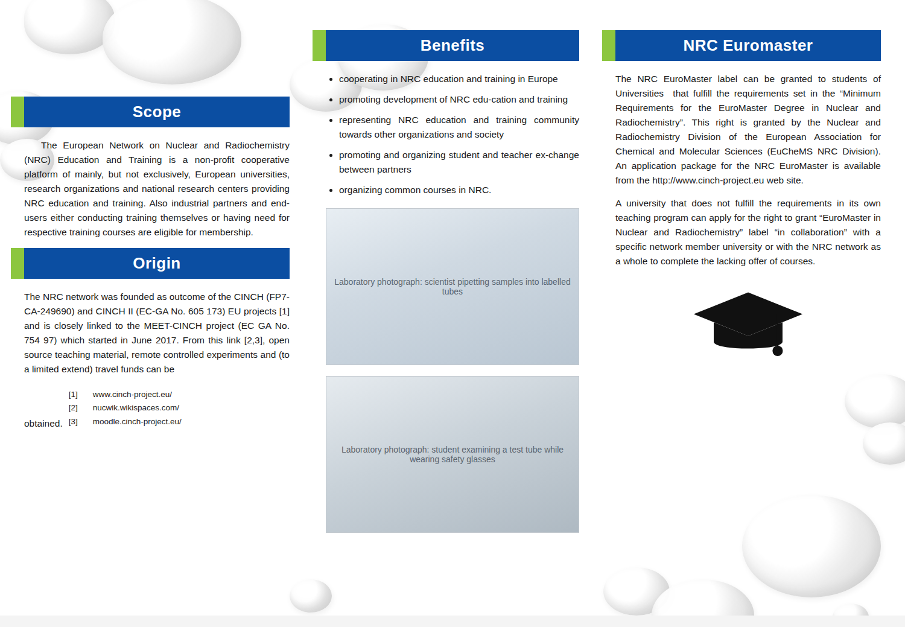Scope
The European Network on Nuclear and Radiochemistry (NRC) Education and Training is a non-profit cooperative platform of mainly, but not exclusively, European universities, research organi­zations and national research centers providing NRC education and training. Also industrial partners and end-users either conducting training themselves or having need for respective training courses are eligible for membership.
Origin
The NRC network was founded as out­come of the CINCH (FP7-CA-249690) and CINCH II (EC-GA No. 605 173) EU pro­jects [1] and is closely linked to the MEET-CINCH project (EC GA No. 754 97) which started in June 2017. From this link [2,3], open source teaching material, remote controlled experiments and (to a limited extend) travel funds can be
obtained.
| [1] | www.cinch-project.eu/ |
| [2] | nucwik.wikispaces.com/ |
| [3] | moodle.cinch-project.eu/ |
Benefits
cooperating in NRC edu­cation and training in Europe
promoting development of NRC edu-cation and training
representing NRC education and training community towards other organizations and society
promoting and organizing student and teacher ex-change between partners
organizing common courses in NRC.
Laboratory photograph: scientist pipetting samples into labelled tubes
Laboratory photograph: student examining a test tube while wearing safety glasses
NRC Euromaster
The NRC EuroMaster label can be granted to students of Universities that fulfill the requirements set in the “Minimum Requirements for the EuroMaster Degree in Nuclear and Radiochemistry”. This right is granted by the Nuclear and Radiochemistry Division of the European Association for Chemical and Molecular Sciences (EuCheMS NRC Division). An application package for the NRC EuroMaster is available from the http://www.cinch-project.eu web site.
A university that does not fulfill the requirements in its own teaching program can apply for the right to grant “EuroMaster in Nuclear and Radio­chemistry” label “in collaboration” with a specific network member university or with the NRC network as a whole to complete the lacking offer of courses.